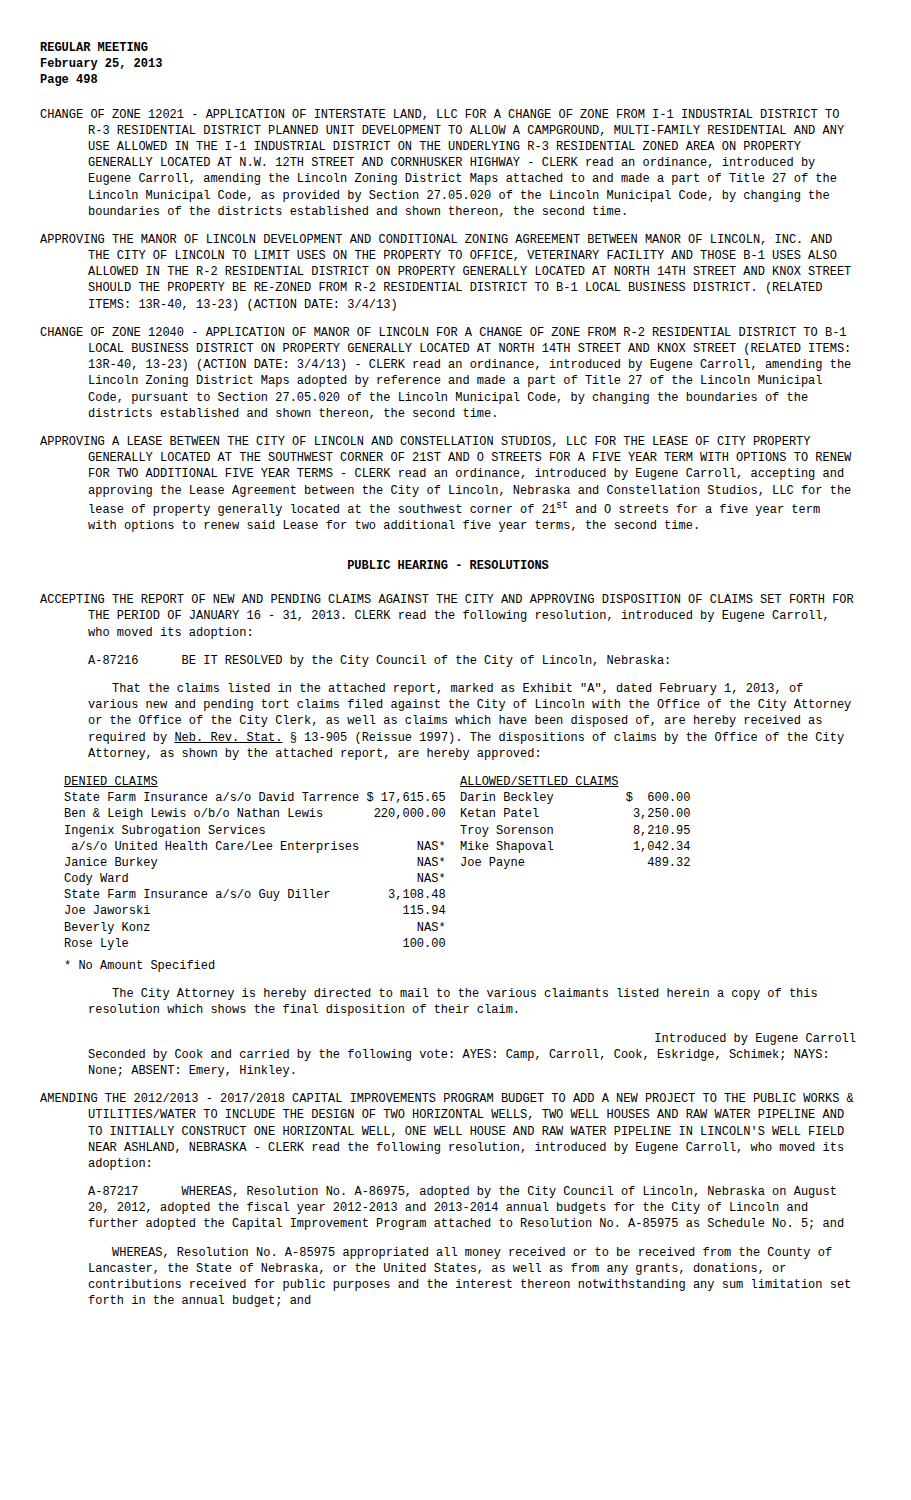REGULAR MEETING
February 25, 2013
Page 498
CHANGE OF ZONE 12021 - APPLICATION OF INTERSTATE LAND, LLC FOR A CHANGE OF ZONE FROM I-1 INDUSTRIAL DISTRICT TO R-3 RESIDENTIAL DISTRICT PLANNED UNIT DEVELOPMENT TO ALLOW A CAMPGROUND, MULTI-FAMILY RESIDENTIAL AND ANY USE ALLOWED IN THE I-1 INDUSTRIAL DISTRICT ON THE UNDERLYING R-3 RESIDENTIAL ZONED AREA ON PROPERTY GENERALLY LOCATED AT N.W. 12TH STREET AND CORNHUSKER HIGHWAY - CLERK read an ordinance, introduced by Eugene Carroll, amending the Lincoln Zoning District Maps attached to and made a part of Title 27 of the Lincoln Municipal Code, as provided by Section 27.05.020 of the Lincoln Municipal Code, by changing the boundaries of the districts established and shown thereon, the second time.
APPROVING THE MANOR OF LINCOLN DEVELOPMENT AND CONDITIONAL ZONING AGREEMENT BETWEEN MANOR OF LINCOLN, INC. AND THE CITY OF LINCOLN TO LIMIT USES ON THE PROPERTY TO OFFICE, VETERINARY FACILITY AND THOSE B-1 USES ALSO ALLOWED IN THE R-2 RESIDENTIAL DISTRICT ON PROPERTY GENERALLY LOCATED AT NORTH 14TH STREET AND KNOX STREET SHOULD THE PROPERTY BE RE-ZONED FROM R-2 RESIDENTIAL DISTRICT TO B-1 LOCAL BUSINESS DISTRICT. (RELATED ITEMS: 13R-40, 13-23) (ACTION DATE: 3/4/13)
CHANGE OF ZONE 12040 - APPLICATION OF MANOR OF LINCOLN FOR A CHANGE OF ZONE FROM R-2 RESIDENTIAL DISTRICT TO B-1 LOCAL BUSINESS DISTRICT ON PROPERTY GENERALLY LOCATED AT NORTH 14TH STREET AND KNOX STREET (RELATED ITEMS: 13R-40, 13-23) (ACTION DATE: 3/4/13) - CLERK read an ordinance, introduced by Eugene Carroll, amending the Lincoln Zoning District Maps adopted by reference and made a part of Title 27 of the Lincoln Municipal Code, pursuant to Section 27.05.020 of the Lincoln Municipal Code, by changing the boundaries of the districts established and shown thereon, the second time.
APPROVING A LEASE BETWEEN THE CITY OF LINCOLN AND CONSTELLATION STUDIOS, LLC FOR THE LEASE OF CITY PROPERTY GENERALLY LOCATED AT THE SOUTHWEST CORNER OF 21ST AND O STREETS FOR A FIVE YEAR TERM WITH OPTIONS TO RENEW FOR TWO ADDITIONAL FIVE YEAR TERMS - CLERK read an ordinance, introduced by Eugene Carroll, accepting and approving the Lease Agreement between the City of Lincoln, Nebraska and Constellation Studios, LLC for the lease of property generally located at the southwest corner of 21st and O streets for a five year term with options to renew said Lease for two additional five year terms, the second time.
PUBLIC HEARING - RESOLUTIONS
ACCEPTING THE REPORT OF NEW AND PENDING CLAIMS AGAINST THE CITY AND APPROVING DISPOSITION OF CLAIMS SET FORTH FOR THE PERIOD OF JANUARY 16 - 31, 2013. CLERK read the following resolution, introduced by Eugene Carroll, who moved its adoption:
A-87216 BE IT RESOLVED by the City Council of the City of Lincoln, Nebraska:
That the claims listed in the attached report, marked as Exhibit "A", dated February 1, 2013, of various new and pending tort claims filed against the City of Lincoln with the Office of the City Attorney or the Office of the City Clerk, as well as claims which have been disposed of, are hereby received as required by Neb. Rev. Stat. § 13-905 (Reissue 1997). The dispositions of claims by the Office of the City Attorney, as shown by the attached report, are hereby approved:
| DENIED CLAIMS | | ALLOWED/SETTLED CLAIMS | |
| --- | --- | --- | --- |
| State Farm Insurance a/s/o David Tarrence | $ 17,615.65 | Darin Beckley | $ 600.00 |
| Ben & Leigh Lewis o/b/o Nathan Lewis | 220,000.00 | Ketan Patel | 3,250.00 |
| Ingenix Subrogation Services | | Troy Sorenson | 8,210.95 |
| a/s/o United Health Care/Lee Enterprises | NAS* | Mike Shapoval | 1,042.34 |
| Janice Burkey | NAS* | Joe Payne | 489.32 |
| Cody Ward | NAS* | | |
| State Farm Insurance a/s/o Guy Diller | 3,108.48 | | |
| Joe Jaworski | 115.94 | | |
| Beverly Konz | NAS* | | |
| Rose Lyle | 100.00 | | |
* No Amount Specified
The City Attorney is hereby directed to mail to the various claimants listed herein a copy of this resolution which shows the final disposition of their claim.
Introduced by Eugene Carroll
Seconded by Cook and carried by the following vote: AYES: Camp, Carroll, Cook, Eskridge, Schimek; NAYS: None; ABSENT: Emery, Hinkley.
AMENDING THE 2012/2013 - 2017/2018 CAPITAL IMPROVEMENTS PROGRAM BUDGET TO ADD A NEW PROJECT TO THE PUBLIC WORKS & UTILITIES/WATER TO INCLUDE THE DESIGN OF TWO HORIZONTAL WELLS, TWO WELL HOUSES AND RAW WATER PIPELINE AND TO INITIALLY CONSTRUCT ONE HORIZONTAL WELL, ONE WELL HOUSE AND RAW WATER PIPELINE IN LINCOLN'S WELL FIELD NEAR ASHLAND, NEBRASKA - CLERK read the following resolution, introduced by Eugene Carroll, who moved its adoption:
A-87217 WHEREAS, Resolution No. A-86975, adopted by the City Council of Lincoln, Nebraska on August 20, 2012, adopted the fiscal year 2012-2013 and 2013-2014 annual budgets for the City of Lincoln and further adopted the Capital Improvement Program attached to Resolution No. A-85975 as Schedule No. 5; and
WHEREAS, Resolution No. A-85975 appropriated all money received or to be received from the County of Lancaster, the State of Nebraska, or the United States, as well as from any grants, donations, or contributions received for public purposes and the interest thereon notwithstanding any sum limitation set forth in the annual budget; and